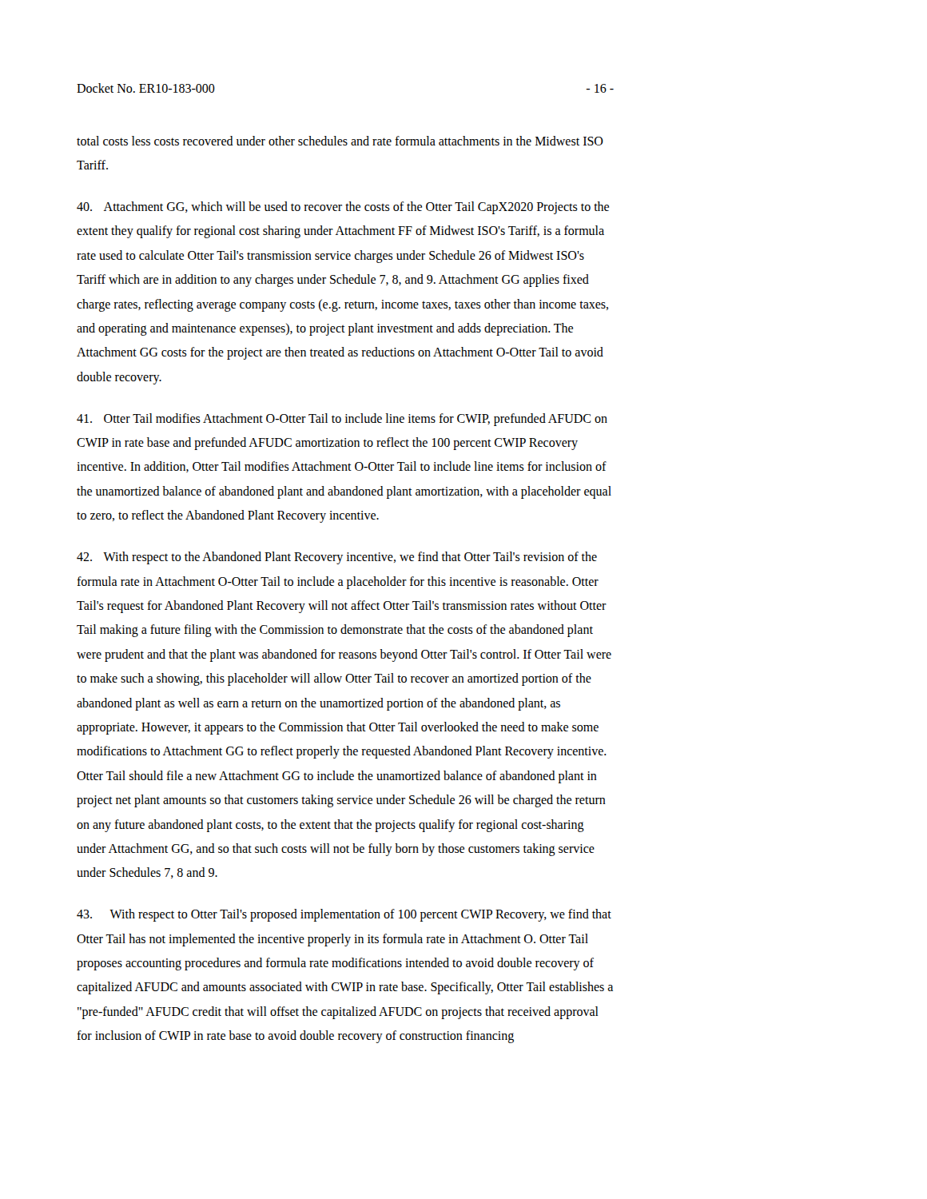Docket No. ER10-183-000
- 16 -
total costs less costs recovered under other schedules and rate formula attachments in the Midwest ISO Tariff.
40. Attachment GG, which will be used to recover the costs of the Otter Tail CapX2020 Projects to the extent they qualify for regional cost sharing under Attachment FF of Midwest ISO's Tariff, is a formula rate used to calculate Otter Tail's transmission service charges under Schedule 26 of Midwest ISO's Tariff which are in addition to any charges under Schedule 7, 8, and 9. Attachment GG applies fixed charge rates, reflecting average company costs (e.g. return, income taxes, taxes other than income taxes, and operating and maintenance expenses), to project plant investment and adds depreciation. The Attachment GG costs for the project are then treated as reductions on Attachment O-Otter Tail to avoid double recovery.
41. Otter Tail modifies Attachment O-Otter Tail to include line items for CWIP, prefunded AFUDC on CWIP in rate base and prefunded AFUDC amortization to reflect the 100 percent CWIP Recovery incentive. In addition, Otter Tail modifies Attachment O-Otter Tail to include line items for inclusion of the unamortized balance of abandoned plant and abandoned plant amortization, with a placeholder equal to zero, to reflect the Abandoned Plant Recovery incentive.
42. With respect to the Abandoned Plant Recovery incentive, we find that Otter Tail's revision of the formula rate in Attachment O-Otter Tail to include a placeholder for this incentive is reasonable. Otter Tail's request for Abandoned Plant Recovery will not affect Otter Tail's transmission rates without Otter Tail making a future filing with the Commission to demonstrate that the costs of the abandoned plant were prudent and that the plant was abandoned for reasons beyond Otter Tail's control. If Otter Tail were to make such a showing, this placeholder will allow Otter Tail to recover an amortized portion of the abandoned plant as well as earn a return on the unamortized portion of the abandoned plant, as appropriate. However, it appears to the Commission that Otter Tail overlooked the need to make some modifications to Attachment GG to reflect properly the requested Abandoned Plant Recovery incentive. Otter Tail should file a new Attachment GG to include the unamortized balance of abandoned plant in project net plant amounts so that customers taking service under Schedule 26 will be charged the return on any future abandoned plant costs, to the extent that the projects qualify for regional cost-sharing under Attachment GG, and so that such costs will not be fully born by those customers taking service under Schedules 7, 8 and 9.
43. With respect to Otter Tail's proposed implementation of 100 percent CWIP Recovery, we find that Otter Tail has not implemented the incentive properly in its formula rate in Attachment O. Otter Tail proposes accounting procedures and formula rate modifications intended to avoid double recovery of capitalized AFUDC and amounts associated with CWIP in rate base. Specifically, Otter Tail establishes a "pre-funded" AFUDC credit that will offset the capitalized AFUDC on projects that received approval for inclusion of CWIP in rate base to avoid double recovery of construction financing